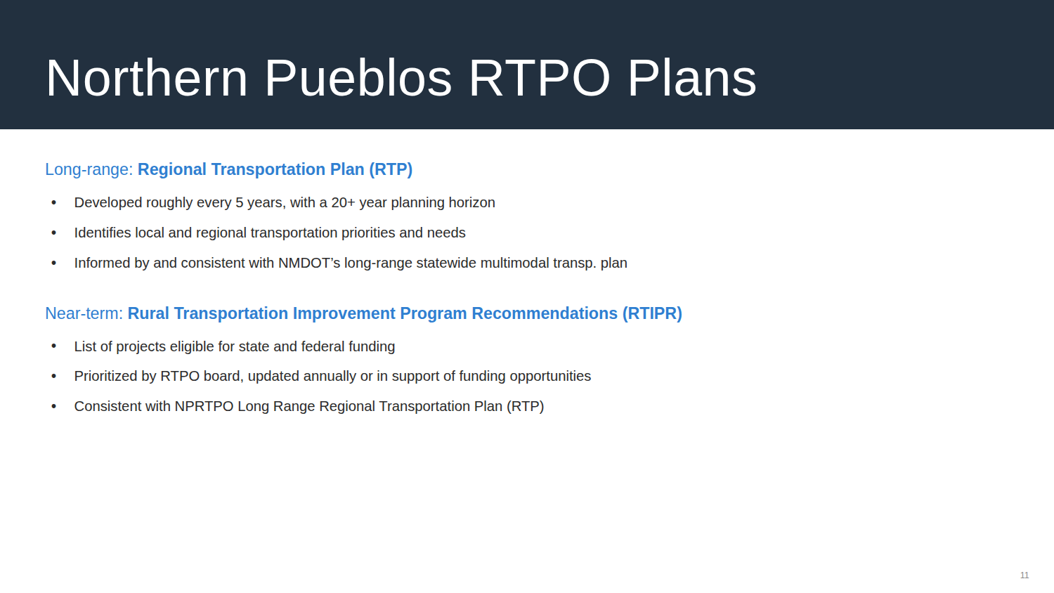Northern Pueblos RTPO Plans
Long-range: Regional Transportation Plan (RTP)
Developed roughly every 5 years, with a 20+ year planning horizon
Identifies local and regional transportation priorities and needs
Informed by and consistent with NMDOT’s long-range statewide multimodal transp. plan
Near-term: Rural Transportation Improvement Program Recommendations (RTIPR)
List of projects eligible for state and federal funding
Prioritized by RTPO board, updated annually or in support of funding opportunities
Consistent with NPRTPO Long Range Regional Transportation Plan (RTP)
11